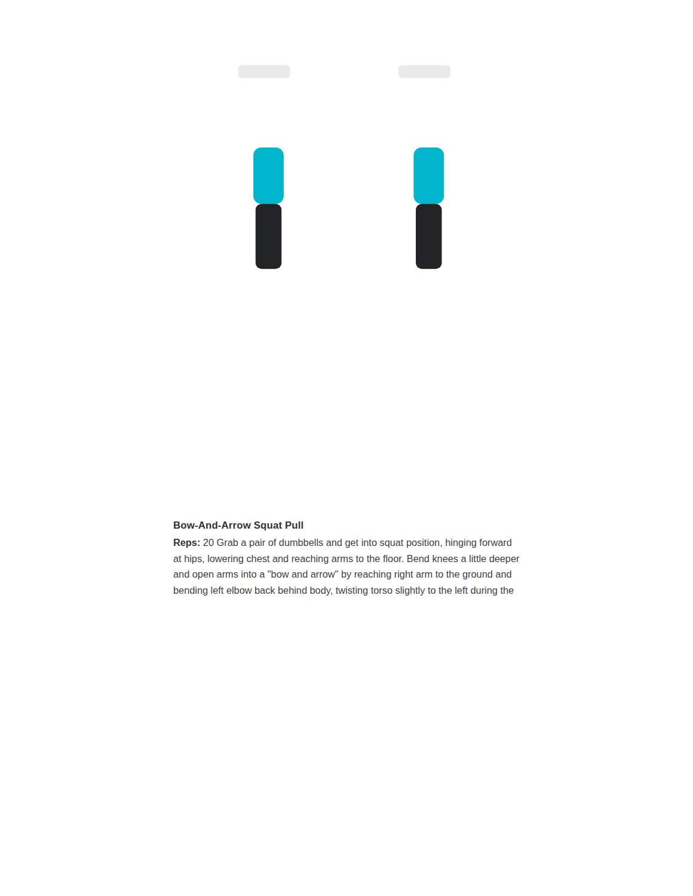Bow-And-Arrow Squat Pull
Reps: 20 Grab a pair of dumbbells and get into squat position, hinging forward at hips, lowering chest and reaching arms to the floor. Bend knees a little deeper and open arms into a "bow and arrow" by reaching right arm to the ground and bending left elbow back behind body, twisting torso slightly to the left during the